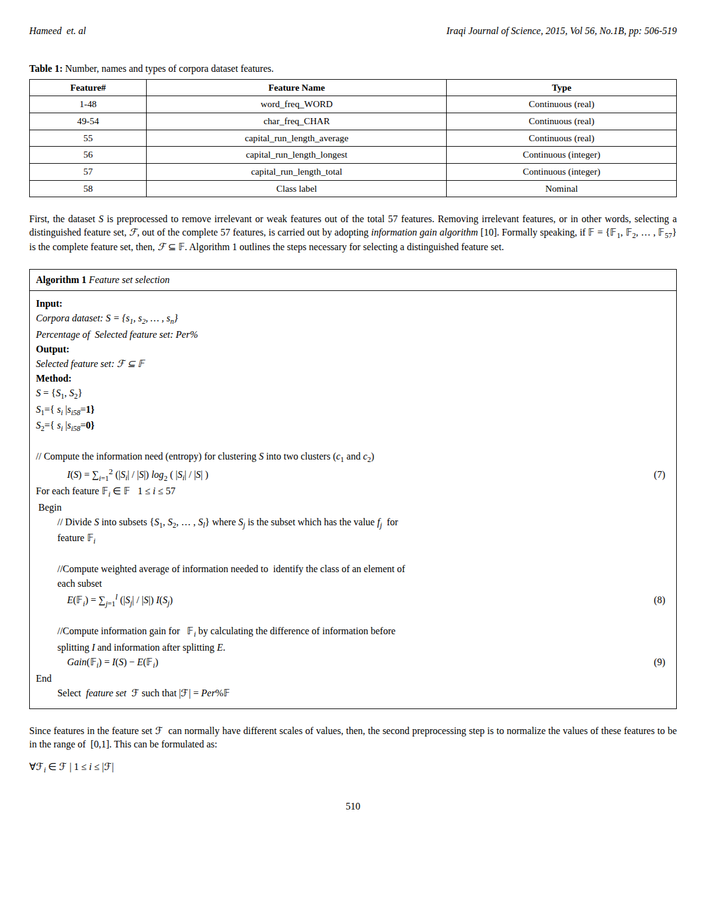Hameed et. al
Iraqi Journal of Science, 2015, Vol 56, No.1B, pp: 506-519
Table 1: Number, names and types of corpora dataset features.
| Feature# | Feature Name | Type |
| --- | --- | --- |
| 1-48 | word_freq_WORD | Continuous (real) |
| 49-54 | char_freq_CHAR | Continuous (real) |
| 55 | capital_run_length_average | Continuous (real) |
| 56 | capital_run_length_longest | Continuous (integer) |
| 57 | capital_run_length_total | Continuous (integer) |
| 58 | Class label | Nominal |
First, the dataset S is preprocessed to remove irrelevant or weak features out of the total 57 features. Removing irrelevant features, or in other words, selecting a distinguished feature set, ℱ, out of the complete 57 features, is carried out by adopting information gain algorithm [10]. Formally speaking, if 𝔽 = {𝔽1, 𝔽2, … , 𝔽57} is the complete feature set, then, ℱ ⊆ 𝔽. Algorithm 1 outlines the steps necessary for selecting a distinguished feature set.
Algorithm 1 Feature set selection
Input:
Corpora dataset: S = {s1, s2, … , sn}
Percentage of Selected feature set: Per%
Output:
Selected feature set: ℱ ⊆ 𝔽
Method:
S = {S1, S2}
S1={ si |si58=1}
S2={ si |si58=0}
// Compute the information need (entropy) for clustering S into two clusters (c1 and c2)
I(S) = ∑i=12 (|Si| / |S|) log2 ( |Si| / |S| ) (7)
For each feature 𝔽i ∈ 𝔽 1 ≤ i ≤ 57
Begin
// Divide S into subsets {S1, S2, … , Sl} where Sj is the subset which has the value fj for
feature 𝔽i
//Compute weighted average of information needed to identify the class of an element of
each subset
E(𝔽i) = ∑j=1l (|Sj| / |S|) I(Sj) (8)
//Compute information gain for 𝔽i by calculating the difference of information before
splitting I and information after splitting E.
Gain(𝔽i) = I(S) − E(𝔽i) (9)
End
Select feature set ℱ such that |ℱ| = Per%𝔽
Since features in the feature set ℱ can normally have different scales of values, then, the second preprocessing step is to normalize the values of these features to be in the range of [0,1]. This can be formulated as:
∀ℱi ∈ ℱ | 1 ≤ i ≤ |ℱ|
510